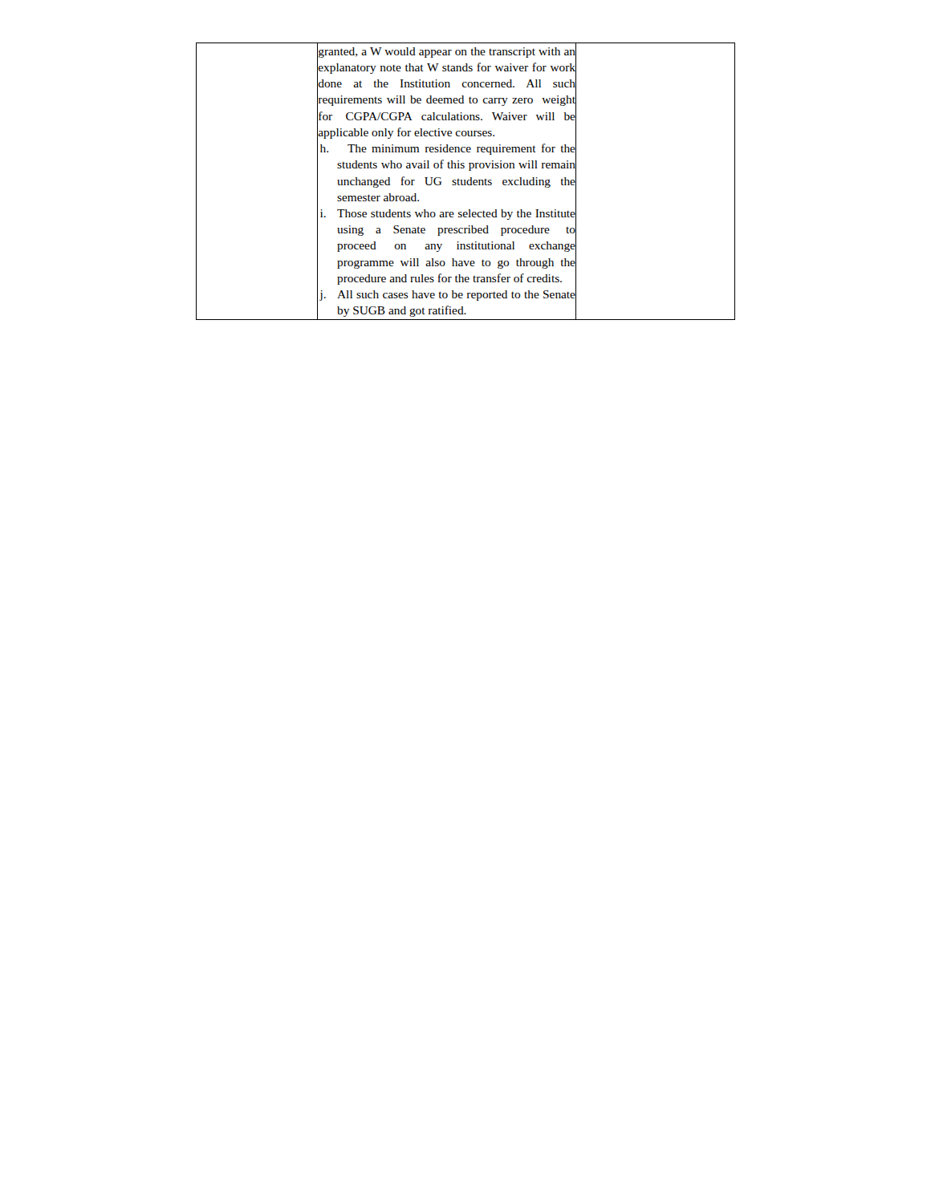| | granted, a W would appear on the transcript with an explanatory note that W stands for waiver for work done at the Institution concerned. All such requirements will be deemed to carry zero weight for CGPA/CGPA calculations. Waiver will be applicable only for elective courses. h. The minimum residence requirement for the students who avail of this provision will remain unchanged for UG students excluding the semester abroad. i. Those students who are selected by the Institute using a Senate prescribed procedure to proceed on any institutional exchange programme will also have to go through the procedure and rules for the transfer of credits. j. All such cases have to be reported to the Senate by SUGB and got ratified. | |